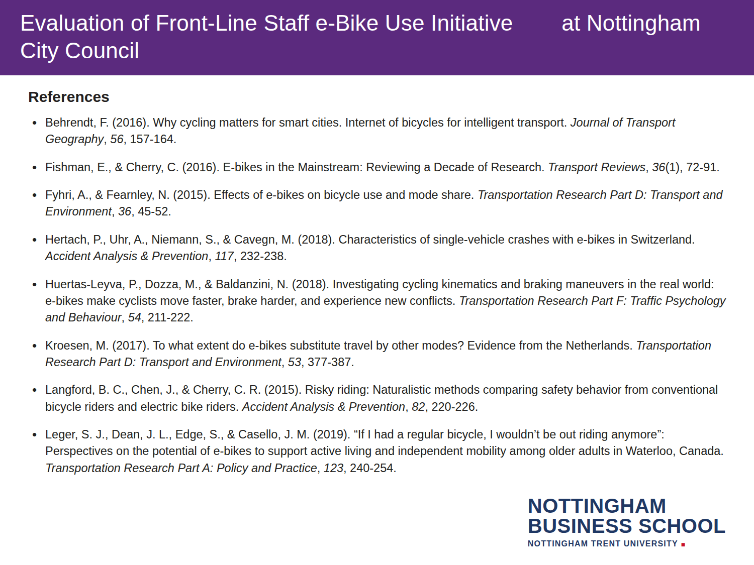Evaluation of Front-Line Staff e-Bike Use Initiative at Nottingham City Council
References
Behrendt, F. (2016). Why cycling matters for smart cities. Internet of bicycles for intelligent transport. Journal of Transport Geography, 56, 157-164.
Fishman, E., & Cherry, C. (2016). E-bikes in the Mainstream: Reviewing a Decade of Research. Transport Reviews, 36(1), 72-91.
Fyhri, A., & Fearnley, N. (2015). Effects of e-bikes on bicycle use and mode share. Transportation Research Part D: Transport and Environment, 36, 45-52.
Hertach, P., Uhr, A., Niemann, S., & Cavegn, M. (2018). Characteristics of single-vehicle crashes with e-bikes in Switzerland. Accident Analysis & Prevention, 117, 232-238.
Huertas-Leyva, P., Dozza, M., & Baldanzini, N. (2018). Investigating cycling kinematics and braking maneuvers in the real world: e-bikes make cyclists move faster, brake harder, and experience new conflicts. Transportation Research Part F: Traffic Psychology and Behaviour, 54, 211-222.
Kroesen, M. (2017). To what extent do e-bikes substitute travel by other modes? Evidence from the Netherlands. Transportation Research Part D: Transport and Environment, 53, 377-387.
Langford, B. C., Chen, J., & Cherry, C. R. (2015). Risky riding: Naturalistic methods comparing safety behavior from conventional bicycle riders and electric bike riders. Accident Analysis & Prevention, 82, 220-226.
Leger, S. J., Dean, J. L., Edge, S., & Casello, J. M. (2019). “If I had a regular bicycle, I wouldn’t be out riding anymore”: Perspectives on the potential of e-bikes to support active living and independent mobility among older adults in Waterloo, Canada. Transportation Research Part A: Policy and Practice, 123, 240-254.
NOTTINGHAM BUSINESS SCHOOL NOTTINGHAM TRENT UNIVERSITY■